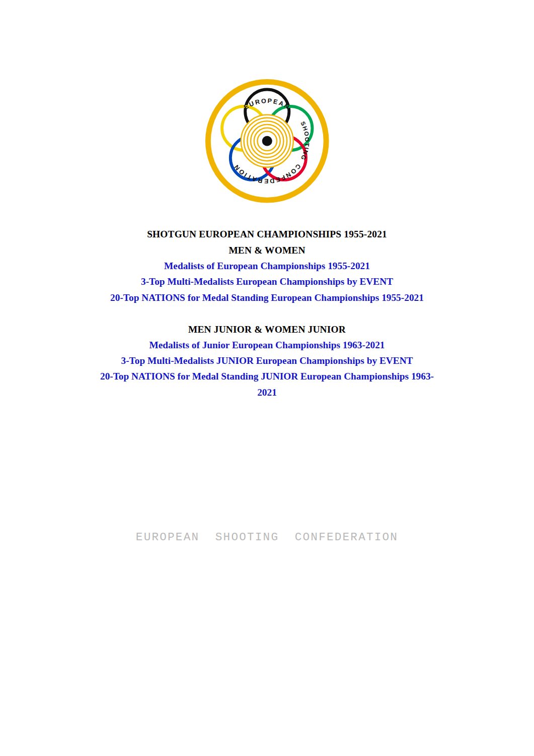EUROPEAN CONFEDERATION SHOOTING
SHOTGUN EUROPEAN CHAMPIONSHIPS 1955-2021
MEN & WOMEN
Medalists of European Championships 1955-2021
3-Top Multi-Medalists European Championships by EVENT
20-Top NATIONS for Medal Standing European Championships 1955-2021
MEN JUNIOR & WOMEN JUNIOR
Medalists of Junior European Championships 1963-2021
3-Top Multi-Medalists JUNIOR European Championships by EVENT
20-Top NATIONS for Medal Standing JUNIOR European Championships 1963-2021
EUROPEAN SHOOTING CONFEDERATION